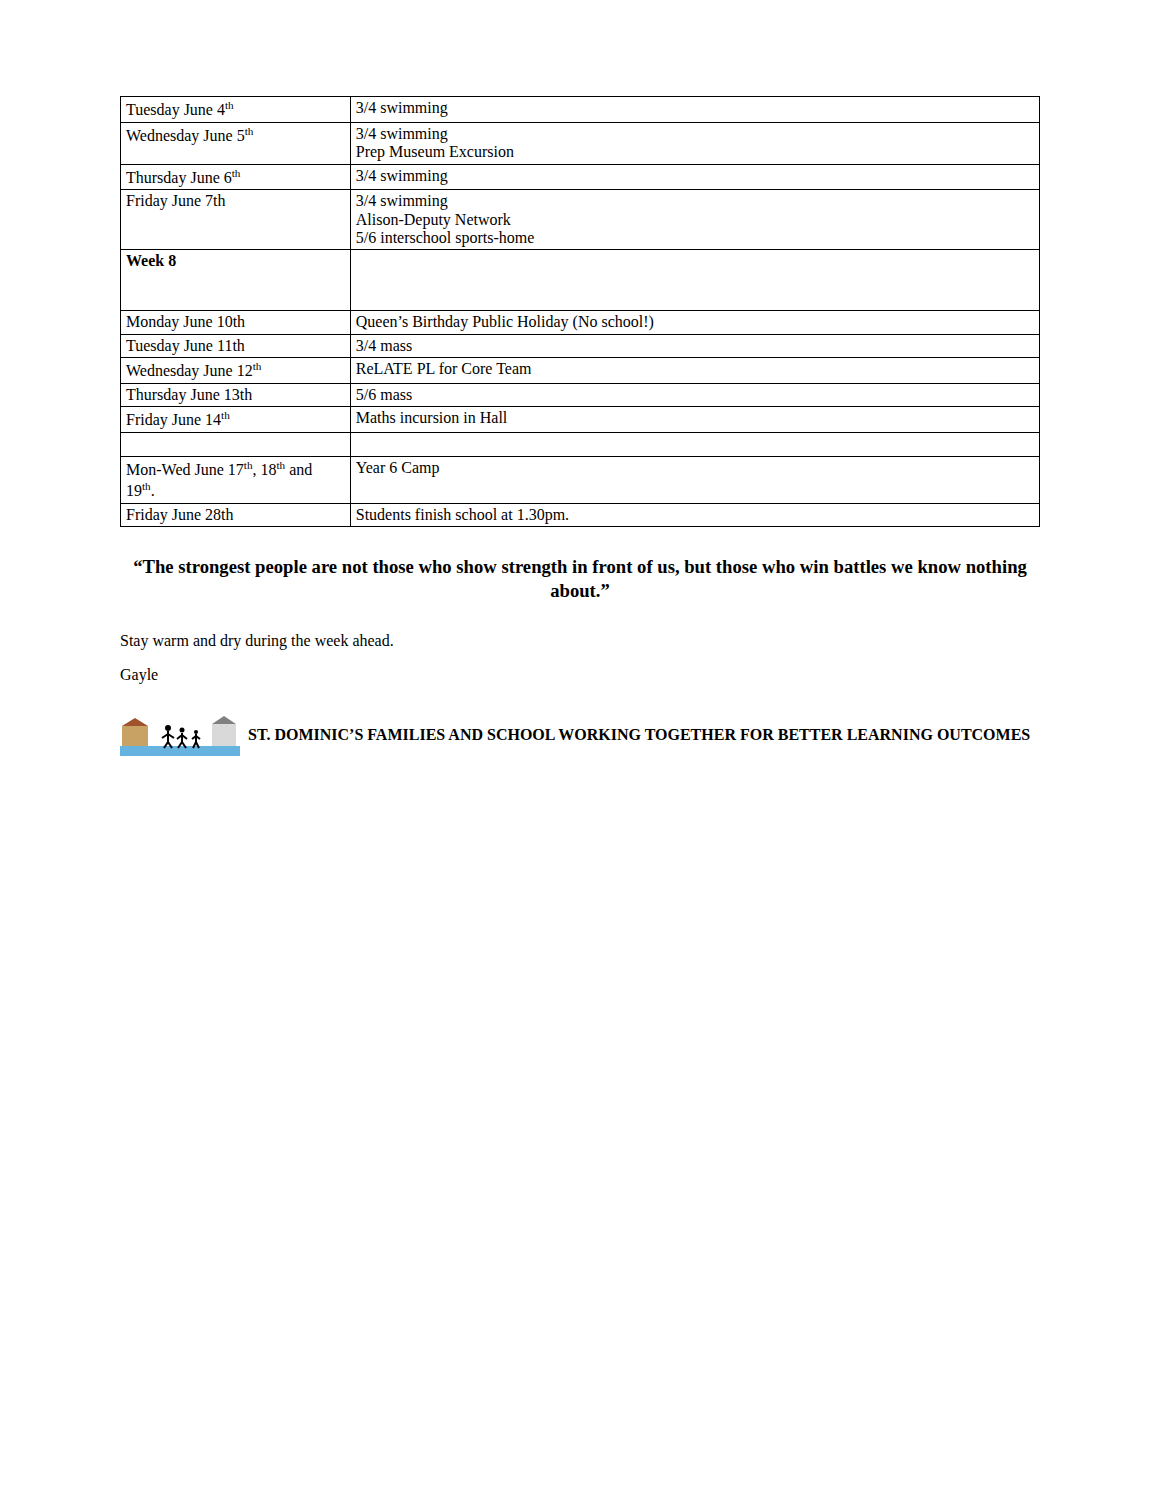| Tuesday June 4 th | 3/4 swimming |
| Wednesday June 5 th | 3/4 swimming Prep Museum Excursion |
| Thursday June 6 th | 3/4 swimming |
| Friday June 7th | 3/4 swimming Alison-Deputy Network 5/6 interschool sports-home |
| Week 8 | |
| Monday June 10th | Queen’s Birthday Public Holiday (No school!) |
| Tuesday June 11th | 3/4 mass |
| Wednesday June 12 th | ReLATE PL for Core Team |
| Thursday June 13th | 5/6 mass |
| Friday June 14 th | Maths incursion in Hall |
| Mon-Wed June 17 th , 18 th and 19 th . | Year 6 Camp |
| Friday June 28th | Students finish school at 1.30pm. |
“The strongest people are not those who show strength in front of us, but those who win battles we know nothing about.”
Stay warm and dry during the week ahead.
Gayle
ST. DOMINIC’S FAMILIES AND SCHOOL WORKING TOGETHER FOR BETTER LEARNING OUTCOMES